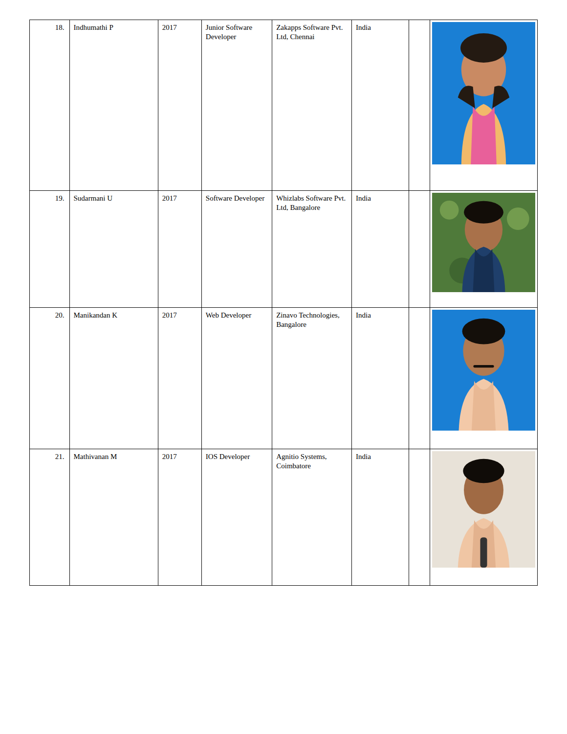| 18. | Indhumathi P | 2017 | Junior Software Developer | Zakapps Software Pvt. Ltd, Chennai | India | | |
| 19. | Sudarmani U | 2017 | Software Developer | Whizlabs Software Pvt. Ltd, Bangalore | India | | |
| 20. | Manikandan K | 2017 | Web Developer | Zinavo Technologies, Bangalore | India | | |
| 21. | Mathivanan M | 2017 | IOS Developer | Agnitio Systems, Coimbatore | India | | |